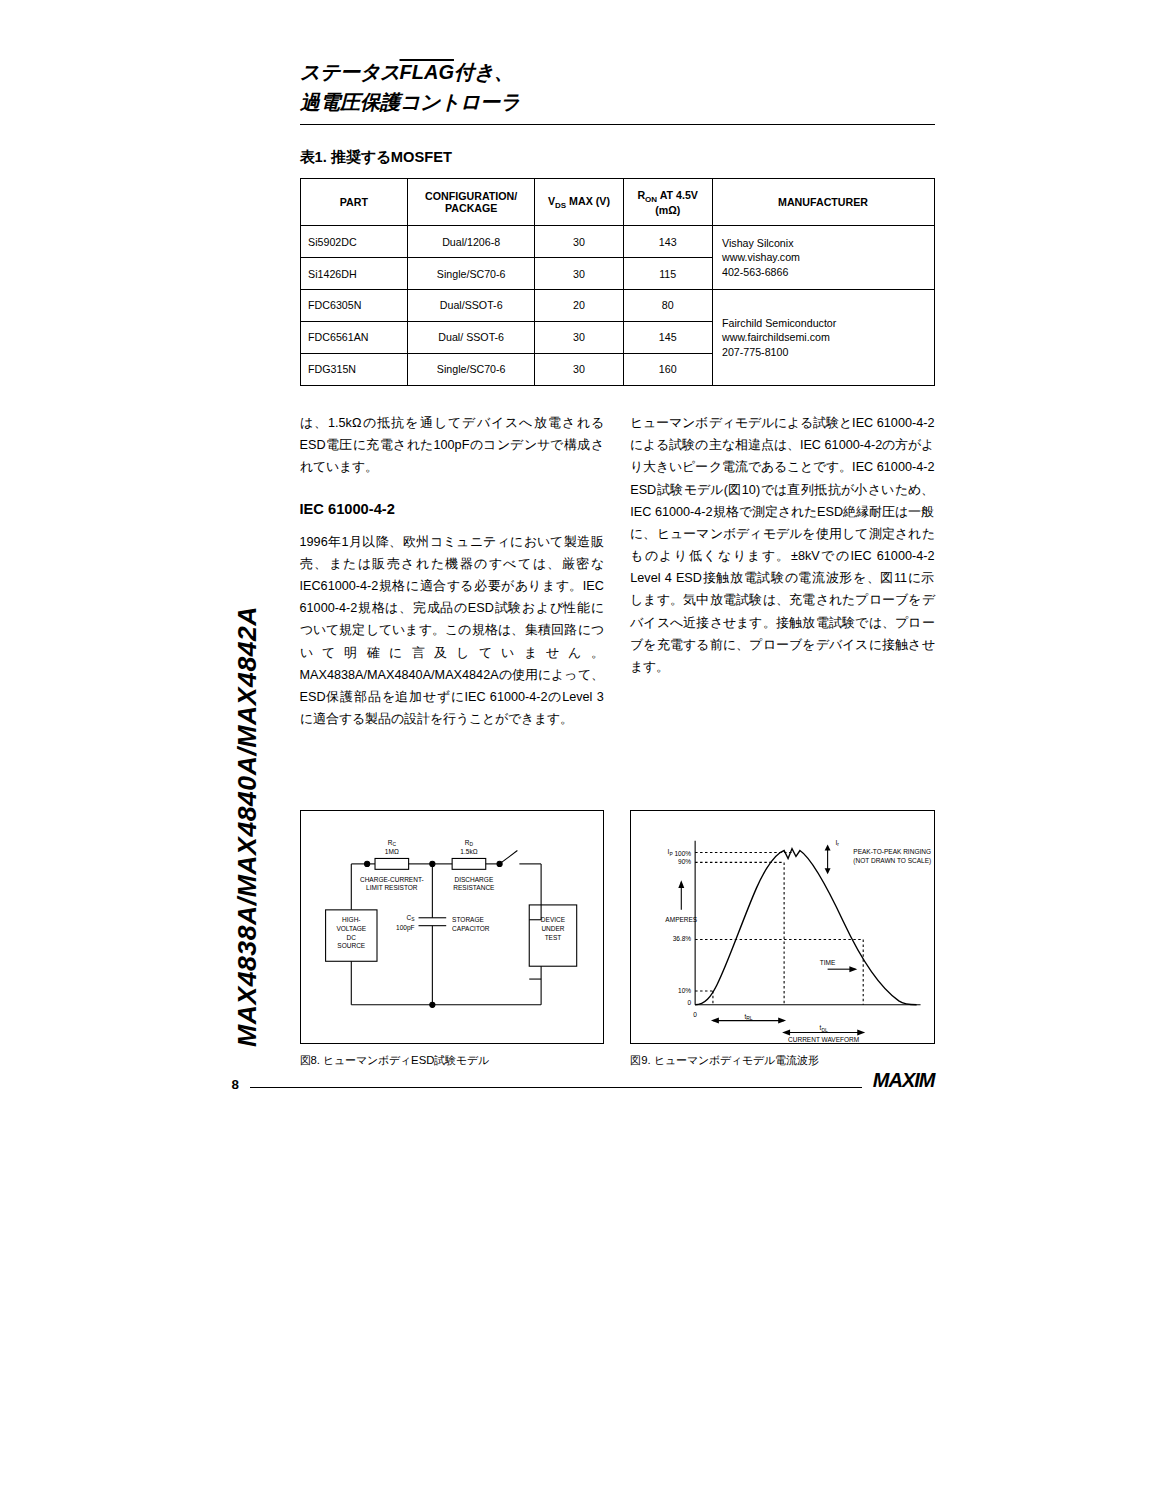MAX4838A/MAX4840A/MAX4842A
ステータスFLAG付き、
過電圧保護コントローラ
表1. 推奨するMOSFET
| PART | CONFIGURATION/ PACKAGE | V DS MAX (V) | R ON AT 4.5V (mΩ) | MANUFACTURER |
| --- | --- | --- | --- | --- |
| Si5902DC | Dual/1206-8 | 30 | 143 | Vishay Silconix www.vishay.com 402-563-6866 |
| Si1426DH | Single/SC70-6 | 30 | 115 |
| FDC6305N | Dual/SSOT-6 | 20 | 80 | Fairchild Semiconductor www.fairchildsemi.com 207-775-8100 |
| FDC6561AN | Dual/ SSOT-6 | 30 | 145 |
| FDG315N | Single/SC70-6 | 30 | 160 |
は、1.5kΩの抵抗を通してデバイスへ放電されるESD電圧に充電された100pFのコンデンサで構成されています。
IEC 61000-4-2
1996年1月以降、欧州コミュニティにおいて製造販売、または販売された機器のすべては、厳密なIEC61000-4-2規格に適合する必要があります。IEC 61000-4-2規格は、完成品のESD試験および性能について規定しています。この規格は、集積回路について明確に言及していません。MAX4838A/MAX4840A/MAX4842Aの使用によって、ESD保護部品を追加せずにIEC 61000-4-2のLevel 3に適合する製品の設計を行うことができます。
ヒューマンボディモデルによる試験とIEC 61000-4-2による試験の主な相違点は、IEC 61000-4-2の方がより大きいピーク電流であることです。IEC 61000-4-2 ESD試験モデル(図10)では直列抵抗が小さいため、IEC 61000-4-2規格で測定されたESD絶縁耐圧は一般に、ヒューマンボディモデルを使用して測定されたものより低くなります。±8kVでのIEC 61000-4-2 Level 4 ESD接触放電試験の電流波形を、図11に示します。気中放電試験は、充電されたプローブをデバイスへ近接させます。接触放電試験では、プローブを充電する前に、プローブをデバイスに接触させます。
RC 1MΩ RD 1.5kΩ CHARGE-CURRENT- LIMIT RESISTOR DISCHARGE RESISTANCE HIGH- VOLTAGE DC SOURCE CS 100pF STORAGE CAPACITOR DEVICE UNDER TEST
図8. ヒューマンボディESD試験モデル
IP 100% 90% 36.8% 10% 0 0 AMPERES Ir PEAK-TO-PEAK RINGING (NOT DRAWN TO SCALE) TIME tRL tDL CURRENT WAVEFORM
図9. ヒューマンボディモデル電流波形
8 MAXIM